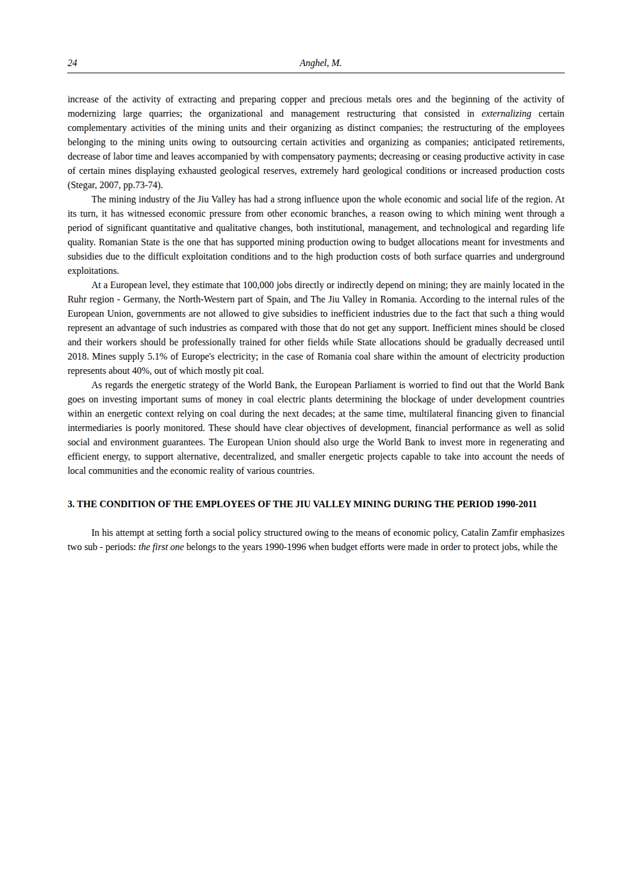24 Anghel, M.
increase of the activity of extracting and preparing copper and precious metals ores and the beginning of the activity of modernizing large quarries; the organizational and management restructuring that consisted in externalizing certain complementary activities of the mining units and their organizing as distinct companies; the restructuring of the employees belonging to the mining units owing to outsourcing certain activities and organizing as companies; anticipated retirements, decrease of labor time and leaves accompanied by with compensatory payments; decreasing or ceasing productive activity in case of certain mines displaying exhausted geological reserves, extremely hard geological conditions or increased production costs (Stegar, 2007, pp.73-74).
The mining industry of the Jiu Valley has had a strong influence upon the whole economic and social life of the region. At its turn, it has witnessed economic pressure from other economic branches, a reason owing to which mining went through a period of significant quantitative and qualitative changes, both institutional, management, and technological and regarding life quality. Romanian State is the one that has supported mining production owing to budget allocations meant for investments and subsidies due to the difficult exploitation conditions and to the high production costs of both surface quarries and underground exploitations.
At a European level, they estimate that 100,000 jobs directly or indirectly depend on mining; they are mainly located in the Ruhr region - Germany, the North-Western part of Spain, and The Jiu Valley in Romania. According to the internal rules of the European Union, governments are not allowed to give subsidies to inefficient industries due to the fact that such a thing would represent an advantage of such industries as compared with those that do not get any support. Inefficient mines should be closed and their workers should be professionally trained for other fields while State allocations should be gradually decreased until 2018. Mines supply 5.1% of Europe's electricity; in the case of Romania coal share within the amount of electricity production represents about 40%, out of which mostly pit coal.
As regards the energetic strategy of the World Bank, the European Parliament is worried to find out that the World Bank goes on investing important sums of money in coal electric plants determining the blockage of under development countries within an energetic context relying on coal during the next decades; at the same time, multilateral financing given to financial intermediaries is poorly monitored. These should have clear objectives of development, financial performance as well as solid social and environment guarantees. The European Union should also urge the World Bank to invest more in regenerating and efficient energy, to support alternative, decentralized, and smaller energetic projects capable to take into account the needs of local communities and the economic reality of various countries.
3. The condition of the employees of the Jiu Valley mining during the period 1990-2011
In his attempt at setting forth a social policy structured owing to the means of economic policy, Catalin Zamfir emphasizes two sub - periods: the first one belongs to the years 1990-1996 when budget efforts were made in order to protect jobs, while the